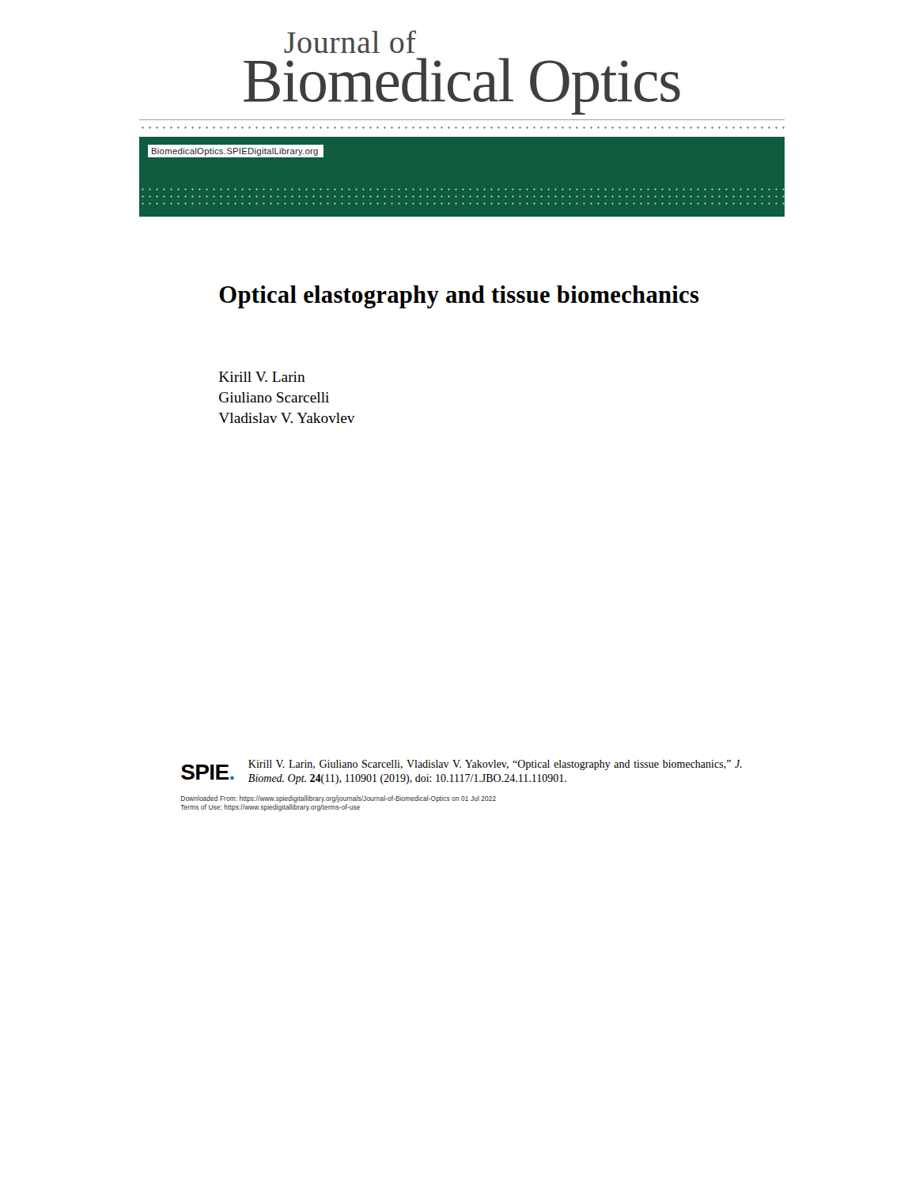Journal of Biomedical Optics
BiomedicalOptics.SPIEDigitalLibrary.org
Optical elastography and tissue biomechanics
Kirill V. Larin
Giuliano Scarcelli
Vladislav V. Yakovlev
SPIE.
Kirill V. Larin, Giuliano Scarcelli, Vladislav V. Yakovlev, “Optical elastography and tissue biomechanics,” J. Biomed. Opt. 24(11), 110901 (2019), doi: 10.1117/1.JBO.24.11.110901.
Downloaded From: https://www.spiedigitallibrary.org/journals/Journal-of-Biomedical-Optics on 01 Jul 2022
Terms of Use: https://www.spiedigitallibrary.org/terms-of-use